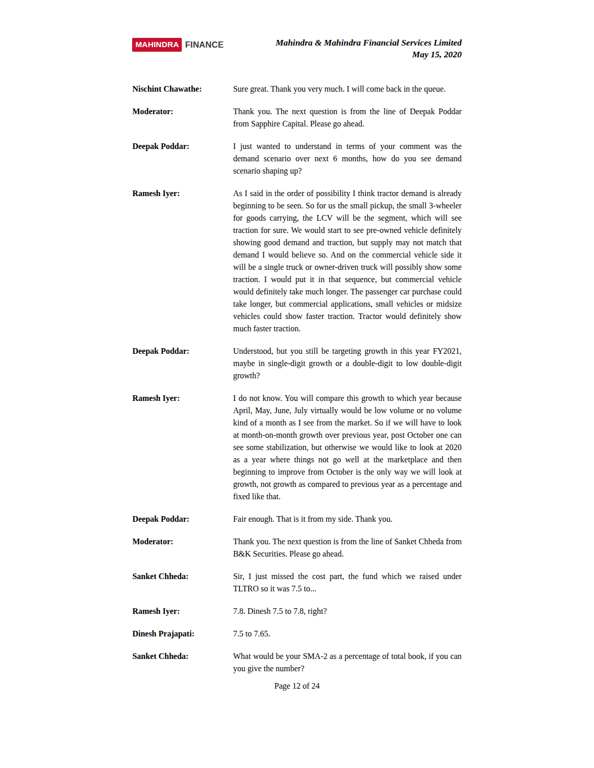MAHINDRA FINANCE
Mahindra & Mahindra Financial Services Limited
May 15, 2020
Nischint Chawathe:
Sure great. Thank you very much. I will come back in the queue.
Moderator:
Thank you. The next question is from the line of Deepak Poddar from Sapphire Capital. Please go ahead.
Deepak Poddar:
I just wanted to understand in terms of your comment was the demand scenario over next 6 months, how do you see demand scenario shaping up?
Ramesh Iyer:
As I said in the order of possibility I think tractor demand is already beginning to be seen. So for us the small pickup, the small 3-wheeler for goods carrying, the LCV will be the segment, which will see traction for sure. We would start to see pre-owned vehicle definitely showing good demand and traction, but supply may not match that demand I would believe so. And on the commercial vehicle side it will be a single truck or owner-driven truck will possibly show some traction. I would put it in that sequence, but commercial vehicle would definitely take much longer. The passenger car purchase could take longer, but commercial applications, small vehicles or midsize vehicles could show faster traction. Tractor would definitely show much faster traction.
Deepak Poddar:
Understood, but you still be targeting growth in this year FY2021, maybe in single-digit growth or a double-digit to low double-digit growth?
Ramesh Iyer:
I do not know. You will compare this growth to which year because April, May, June, July virtually would be low volume or no volume kind of a month as I see from the market. So if we will have to look at month-on-month growth over previous year, post October one can see some stabilization, but otherwise we would like to look at 2020 as a year where things not go well at the marketplace and then beginning to improve from October is the only way we will look at growth, not growth as compared to previous year as a percentage and fixed like that.
Deepak Poddar:
Fair enough. That is it from my side. Thank you.
Moderator:
Thank you. The next question is from the line of Sanket Chheda from B&K Securities. Please go ahead.
Sanket Chheda:
Sir, I just missed the cost part, the fund which we raised under TLTRO so it was 7.5 to...
Ramesh Iyer:
7.8. Dinesh 7.5 to 7.8, right?
Dinesh Prajapati:
7.5 to 7.65.
Sanket Chheda:
What would be your SMA-2 as a percentage of total book, if you can you give the number?
Page 12 of 24